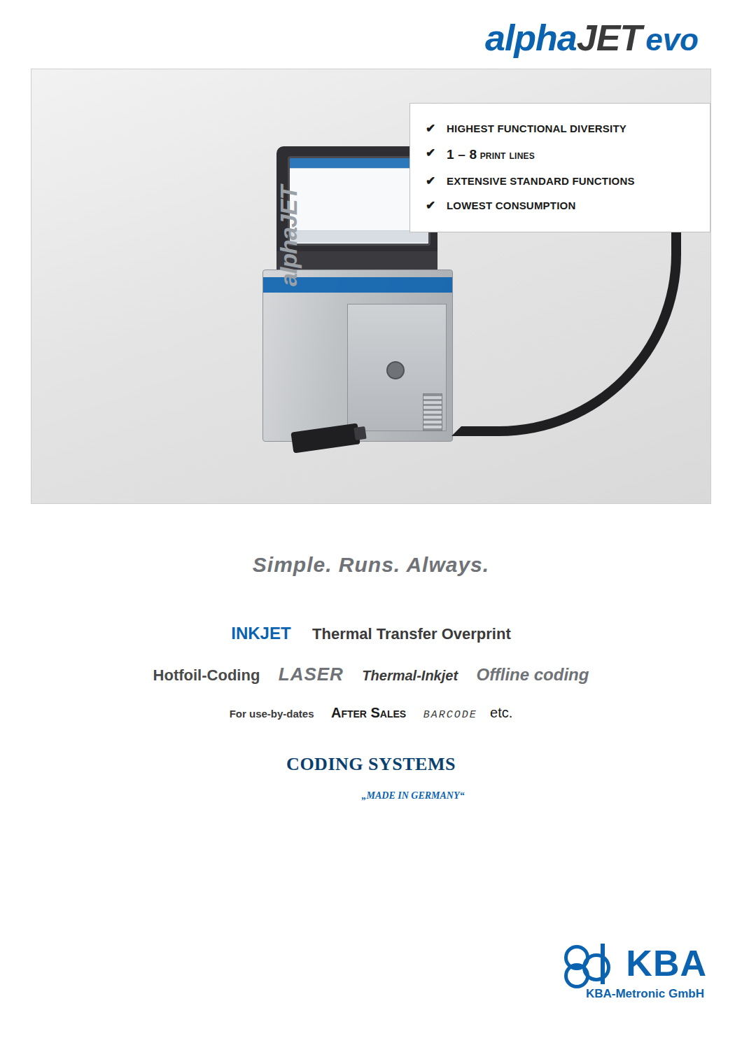alpha JET evo
alphaJET
Highest functional diversity
1 – 8 Print lines
Extensive standard functions
Lowest consumption
Simple. Runs. Always.
INK JET Thermal Transfer Overprint
Hotfoil-Coding LASER Thermal-Inkjet Offline coding
For use-by-dates After Sales BARCODE etc.
CODING SYSTEMS
„MADE IN GERMANY“
KBA
KBA-Metronic GmbH